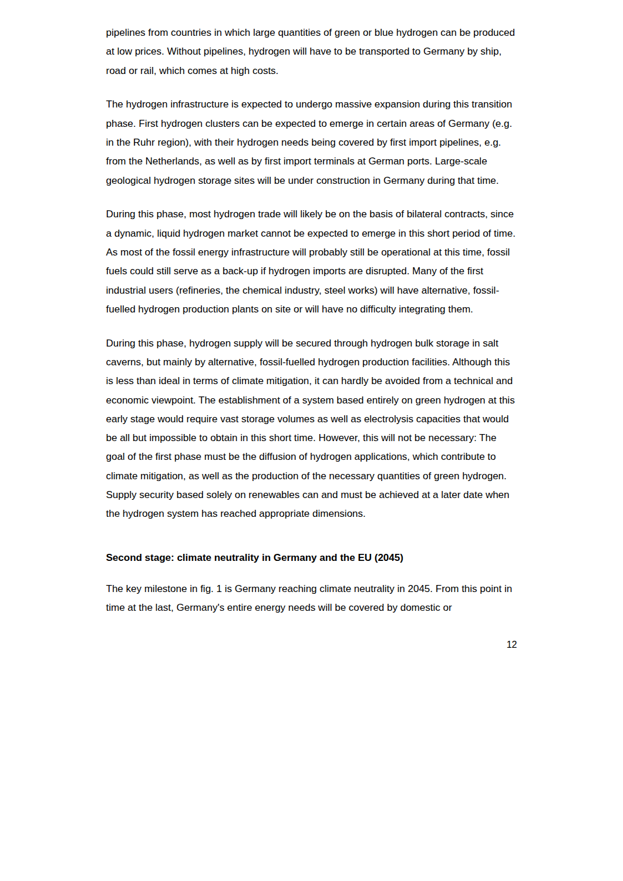pipelines from countries in which large quantities of green or blue hydrogen can be produced at low prices. Without pipelines, hydrogen will have to be transported to Germany by ship, road or rail, which comes at high costs.
The hydrogen infrastructure is expected to undergo massive expansion during this transition phase. First hydrogen clusters can be expected to emerge in certain areas of Germany (e.g. in the Ruhr region), with their hydrogen needs being covered by first import pipelines, e.g. from the Netherlands, as well as by first import terminals at German ports. Large-scale geological hydrogen storage sites will be under construction in Germany during that time.
During this phase, most hydrogen trade will likely be on the basis of bilateral contracts, since a dynamic, liquid hydrogen market cannot be expected to emerge in this short period of time. As most of the fossil energy infrastructure will probably still be operational at this time, fossil fuels could still serve as a back-up if hydrogen imports are disrupted. Many of the first industrial users (refineries, the chemical industry, steel works) will have alternative, fossil-fuelled hydrogen production plants on site or will have no difficulty integrating them.
During this phase, hydrogen supply will be secured through hydrogen bulk storage in salt caverns, but mainly by alternative, fossil-fuelled hydrogen production facilities. Although this is less than ideal in terms of climate mitigation, it can hardly be avoided from a technical and economic viewpoint. The establishment of a system based entirely on green hydrogen at this early stage would require vast storage volumes as well as electrolysis capacities that would be all but impossible to obtain in this short time. However, this will not be necessary: The goal of the first phase must be the diffusion of hydrogen applications, which contribute to climate mitigation, as well as the production of the necessary quantities of green hydrogen. Supply security based solely on renewables can and must be achieved at a later date when the hydrogen system has reached appropriate dimensions.
Second stage: climate neutrality in Germany and the EU (2045)
The key milestone in fig. 1 is Germany reaching climate neutrality in 2045. From this point in time at the last, Germany's entire energy needs will be covered by domestic or
12